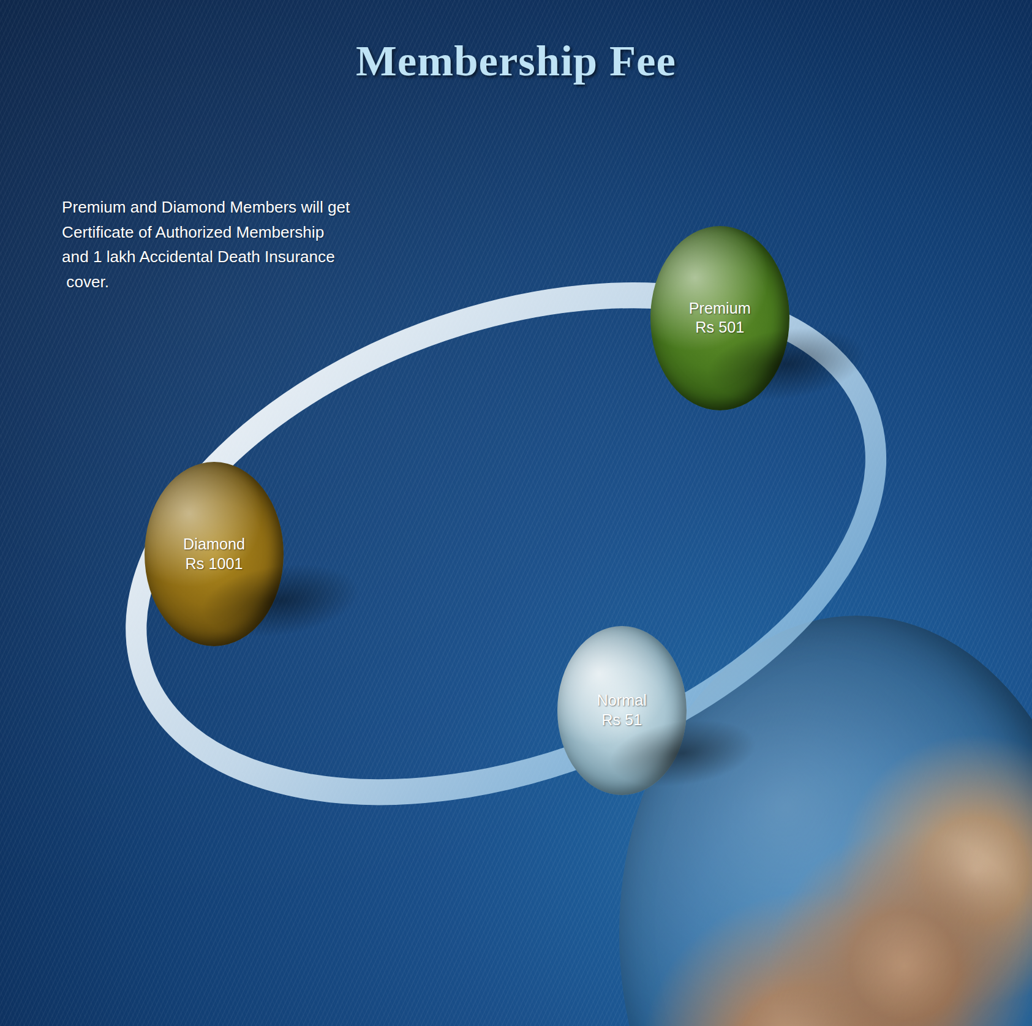Membership Fee
Premium and Diamond Members will get
Certificate of Authorized Membership
and 1 lakh Accidental Death Insurance
cover.
Premium Rs 501
Diamond Rs 1001
Normal Rs 51